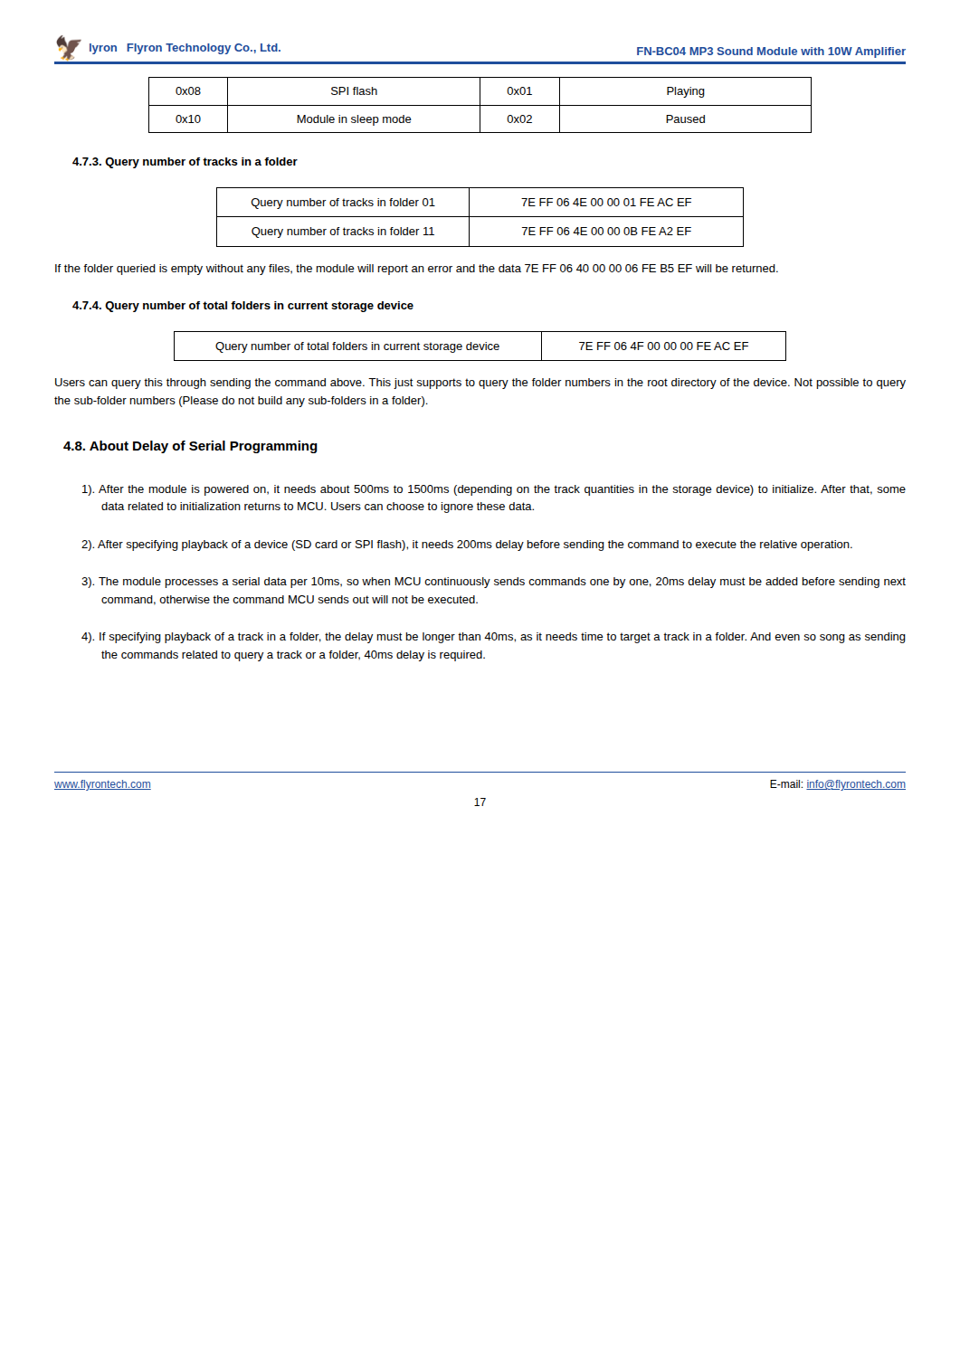🦅 lyron Flyron Technology Co., Ltd.
FN-BC04 MP3 Sound Module with 10W Amplifier
| 0x08 | SPI flash | 0x01 | Playing |
| 0x10 | Module in sleep mode | 0x02 | Paused |
4.7.3. Query number of tracks in a folder
| Query number of tracks in folder 01 | 7E FF 06 4E 00 00 01 FE AC EF |
| Query number of tracks in folder 11 | 7E FF 06 4E 00 00 0B FE A2 EF |
If the folder queried is empty without any files, the module will report an error and the data 7E FF 06 40 00 00 06 FE B5 EF will be returned.
4.7.4. Query number of total folders in current storage device
| Query number of total folders in current storage device | 7E FF 06 4F 00 00 00 FE AC EF |
Users can query this through sending the command above. This just supports to query the folder numbers in the root directory of the device. Not possible to query the sub-folder numbers (Please do not build any sub-folders in a folder).
4.8. About Delay of Serial Programming
1). After the module is powered on, it needs about 500ms to 1500ms (depending on the track quantities in the storage device) to initialize. After that, some data related to initialization returns to MCU. Users can choose to ignore these data.
2). After specifying playback of a device (SD card or SPI flash), it needs 200ms delay before sending the command to execute the relative operation.
3). The module processes a serial data per 10ms, so when MCU continuously sends commands one by one, 20ms delay must be added before sending next command, otherwise the command MCU sends out will not be executed.
4). If specifying playback of a track in a folder, the delay must be longer than 40ms, as it needs time to target a track in a folder. And even so song as sending the commands related to query a track or a folder, 40ms delay is required.
www.flyrontech.com
E-mail: info@flyrontech.com
17